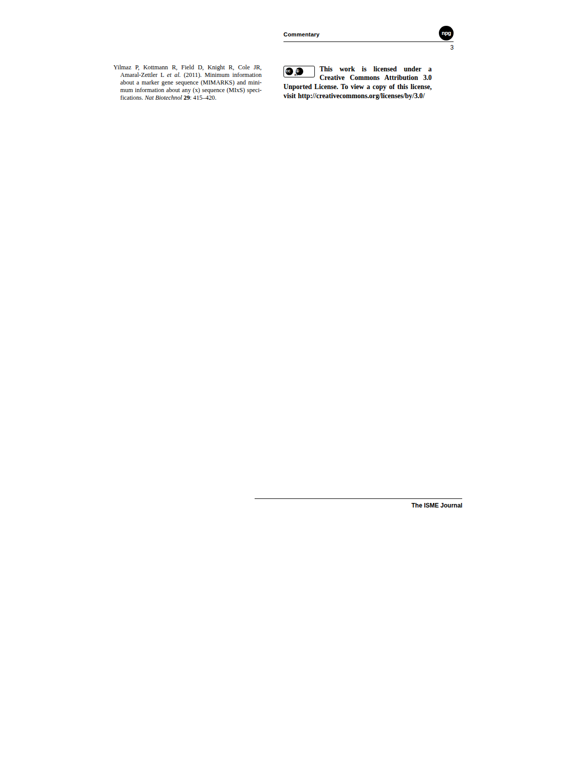Commentary
npg
3
Yilmaz P, Kottmann R, Field D, Knight R, Cole JR, Amaral-Zettler L et al. (2011). Minimum information about a marker gene sequence (MIMARKS) and minimum information about any (x) sequence (MIxS) specifications. Nat Biotechnol 29: 415–420.
cc ① BY This work is licensed under a Creative Commons Attribution 3.0 Unported License. To view a copy of this license, visit http://creativecommons.org/licenses/by/3.0/
The ISME Journal